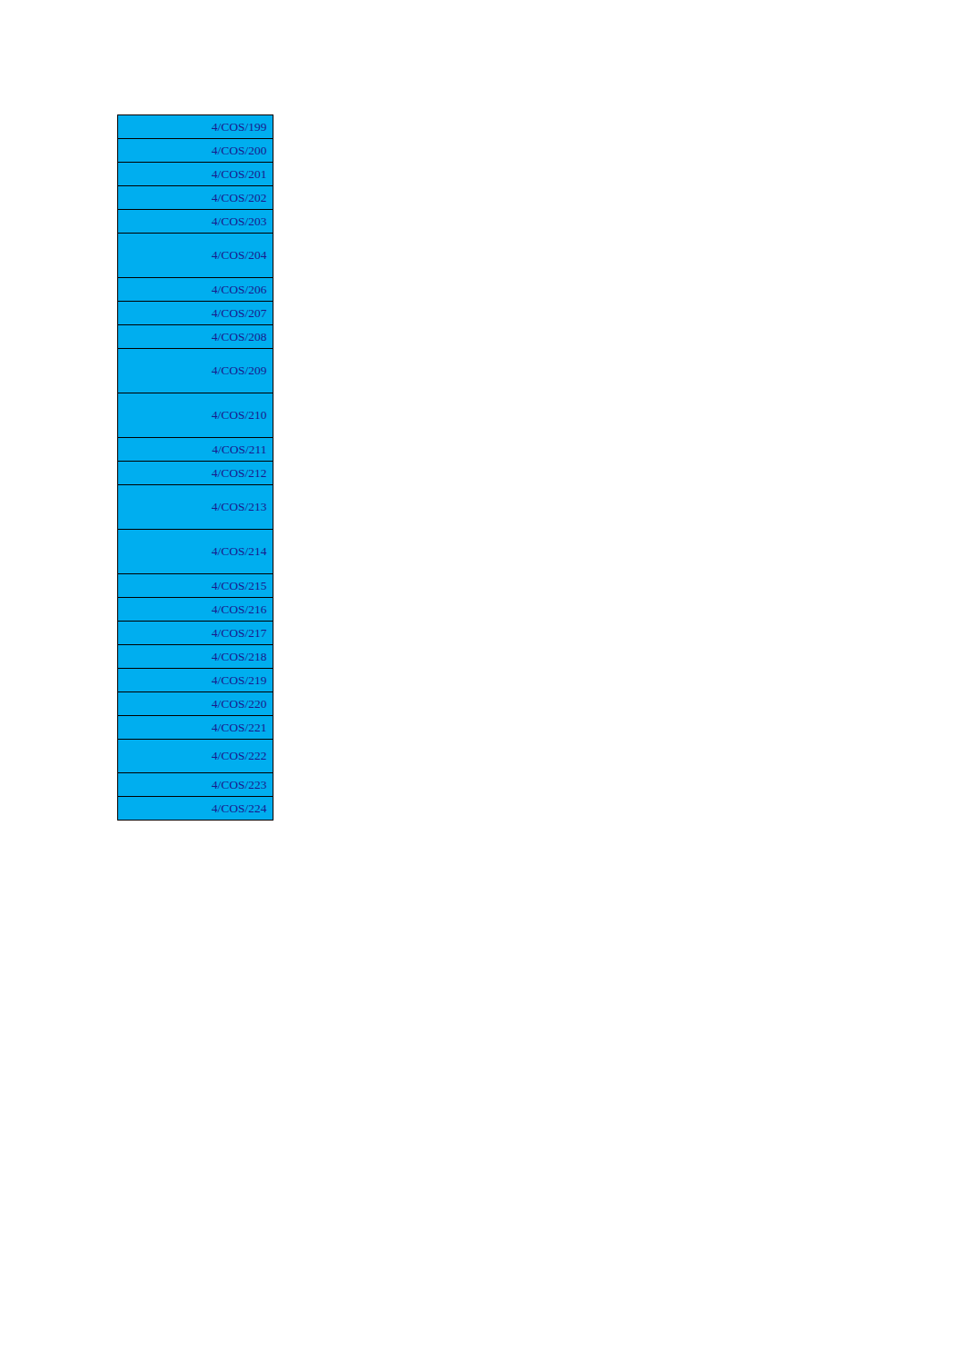| 4/COS/199 |
| 4/COS/200 |
| 4/COS/201 |
| 4/COS/202 |
| 4/COS/203 |
| 4/COS/204 |
| 4/COS/206 |
| 4/COS/207 |
| 4/COS/208 |
| 4/COS/209 |
| 4/COS/210 |
| 4/COS/211 |
| 4/COS/212 |
| 4/COS/213 |
| 4/COS/214 |
| 4/COS/215 |
| 4/COS/216 |
| 4/COS/217 |
| 4/COS/218 |
| 4/COS/219 |
| 4/COS/220 |
| 4/COS/221 |
| 4/COS/222 |
| 4/COS/223 |
| 4/COS/224 |